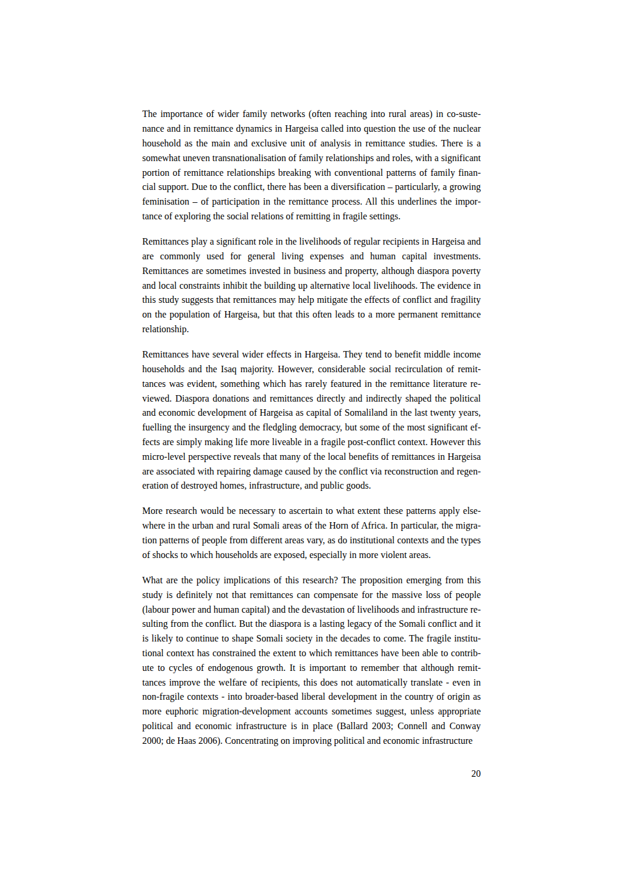The importance of wider family networks (often reaching into rural areas) in co-sustenance and in remittance dynamics in Hargeisa called into question the use of the nuclear household as the main and exclusive unit of analysis in remittance studies. There is a somewhat uneven transnationalisation of family relationships and roles, with a significant portion of remittance relationships breaking with conventional patterns of family financial support. Due to the conflict, there has been a diversification – particularly, a growing feminisation – of participation in the remittance process. All this underlines the importance of exploring the social relations of remitting in fragile settings.
Remittances play a significant role in the livelihoods of regular recipients in Hargeisa and are commonly used for general living expenses and human capital investments. Remittances are sometimes invested in business and property, although diaspora poverty and local constraints inhibit the building up alternative local livelihoods. The evidence in this study suggests that remittances may help mitigate the effects of conflict and fragility on the population of Hargeisa, but that this often leads to a more permanent remittance relationship.
Remittances have several wider effects in Hargeisa. They tend to benefit middle income households and the Isaq majority. However, considerable social recirculation of remittances was evident, something which has rarely featured in the remittance literature reviewed. Diaspora donations and remittances directly and indirectly shaped the political and economic development of Hargeisa as capital of Somaliland in the last twenty years, fuelling the insurgency and the fledgling democracy, but some of the most significant effects are simply making life more liveable in a fragile post-conflict context. However this micro-level perspective reveals that many of the local benefits of remittances in Hargeisa are associated with repairing damage caused by the conflict via reconstruction and regeneration of destroyed homes, infrastructure, and public goods.
More research would be necessary to ascertain to what extent these patterns apply elsewhere in the urban and rural Somali areas of the Horn of Africa. In particular, the migration patterns of people from different areas vary, as do institutional contexts and the types of shocks to which households are exposed, especially in more violent areas.
What are the policy implications of this research? The proposition emerging from this study is definitely not that remittances can compensate for the massive loss of people (labour power and human capital) and the devastation of livelihoods and infrastructure resulting from the conflict. But the diaspora is a lasting legacy of the Somali conflict and it is likely to continue to shape Somali society in the decades to come. The fragile institutional context has constrained the extent to which remittances have been able to contribute to cycles of endogenous growth. It is important to remember that although remittances improve the welfare of recipients, this does not automatically translate - even in non-fragile contexts - into broader-based liberal development in the country of origin as more euphoric migration-development accounts sometimes suggest, unless appropriate political and economic infrastructure is in place (Ballard 2003; Connell and Conway 2000; de Haas 2006). Concentrating on improving political and economic infrastructure
20